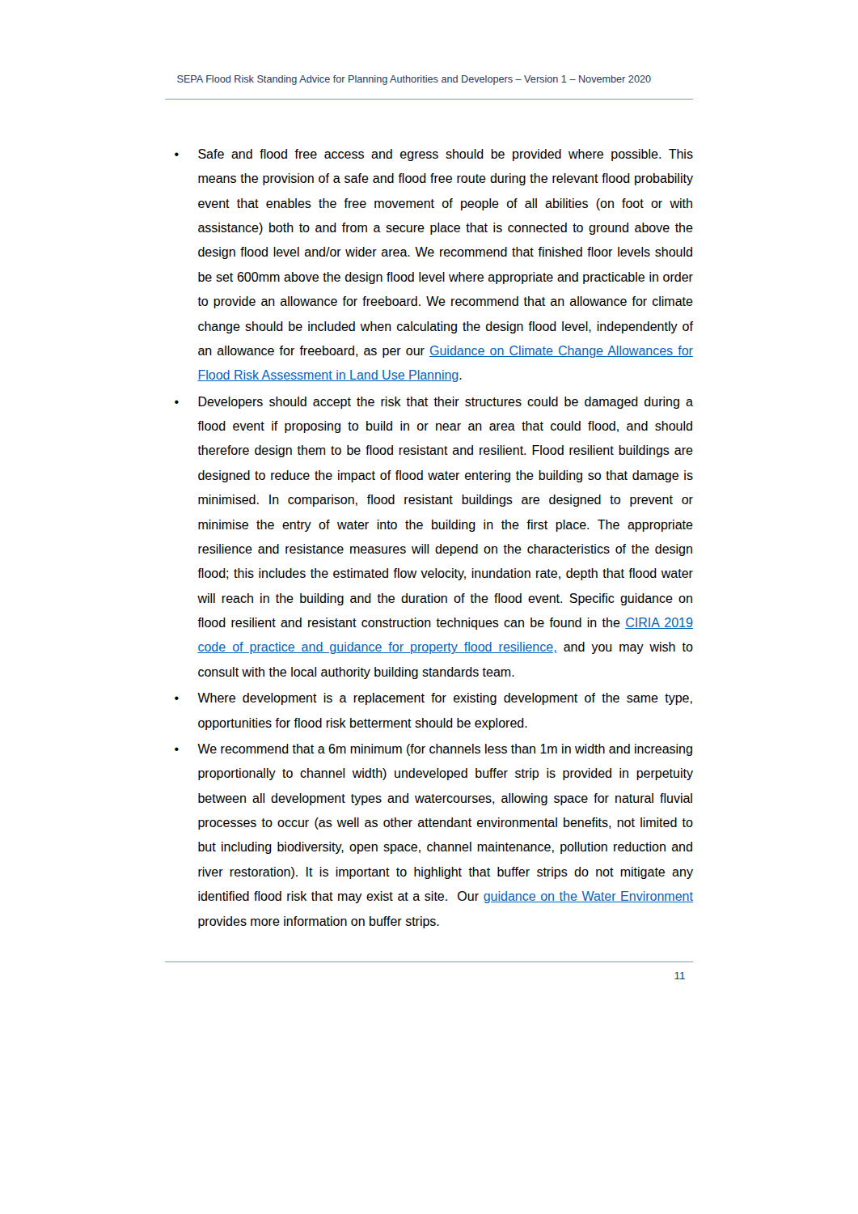SEPA Flood Risk Standing Advice for Planning Authorities and Developers – Version 1 – November 2020
Safe and flood free access and egress should be provided where possible. This means the provision of a safe and flood free route during the relevant flood probability event that enables the free movement of people of all abilities (on foot or with assistance) both to and from a secure place that is connected to ground above the design flood level and/or wider area. We recommend that finished floor levels should be set 600mm above the design flood level where appropriate and practicable in order to provide an allowance for freeboard. We recommend that an allowance for climate change should be included when calculating the design flood level, independently of an allowance for freeboard, as per our Guidance on Climate Change Allowances for Flood Risk Assessment in Land Use Planning.
Developers should accept the risk that their structures could be damaged during a flood event if proposing to build in or near an area that could flood, and should therefore design them to be flood resistant and resilient. Flood resilient buildings are designed to reduce the impact of flood water entering the building so that damage is minimised. In comparison, flood resistant buildings are designed to prevent or minimise the entry of water into the building in the first place. The appropriate resilience and resistance measures will depend on the characteristics of the design flood; this includes the estimated flow velocity, inundation rate, depth that flood water will reach in the building and the duration of the flood event. Specific guidance on flood resilient and resistant construction techniques can be found in the CIRIA 2019 code of practice and guidance for property flood resilience, and you may wish to consult with the local authority building standards team.
Where development is a replacement for existing development of the same type, opportunities for flood risk betterment should be explored.
We recommend that a 6m minimum (for channels less than 1m in width and increasing proportionally to channel width) undeveloped buffer strip is provided in perpetuity between all development types and watercourses, allowing space for natural fluvial processes to occur (as well as other attendant environmental benefits, not limited to but including biodiversity, open space, channel maintenance, pollution reduction and river restoration). It is important to highlight that buffer strips do not mitigate any identified flood risk that may exist at a site. Our guidance on the Water Environment provides more information on buffer strips.
11